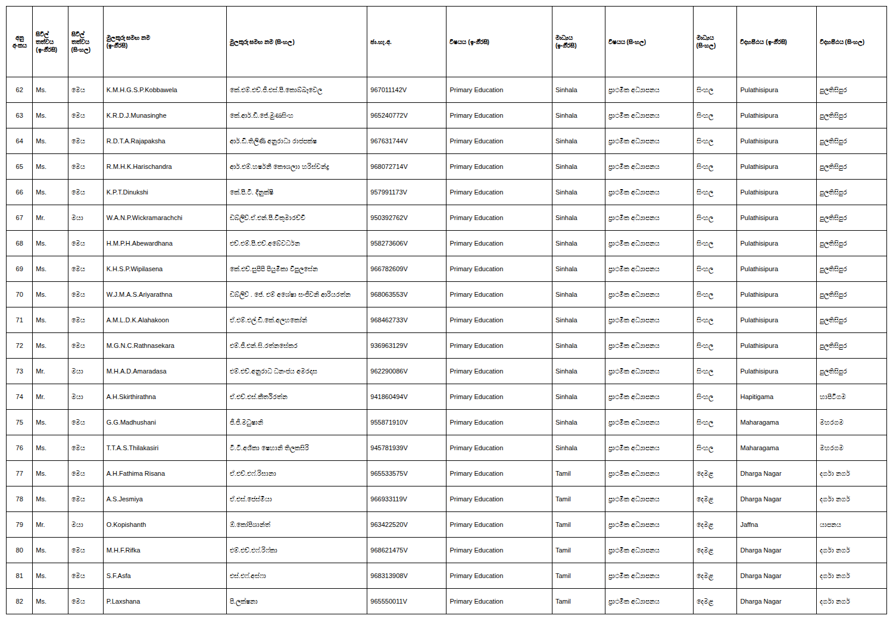| අනු අංකය | සිවිල් තත්වය (ඉංගී්‍රසි) | සිවිල් තත්වය (සිංහල) | මුලකුරු සමඟ නම (ඉංගී්‍රසි) | මුලකුරු සමඟ නම (සිංහල) | ජා.හැ.අ. | විෂයය (ඉංගී්‍රසි) | මාධ්‍යය (ඉංගී්‍රසි) | විෂයය (සිංහල) | මාධ්‍යය (සිංහල) | විදාහපීඨය (ඉංගී්‍රසි) | විදාහපීඨය (සිංහල) |
| --- | --- | --- | --- | --- | --- | --- | --- | --- | --- | --- | --- |
| 62 | Ms. | මෙය | K.M.H.G.S.P.Kobbawela | කේ.එම්.එච්.ජී.එස්.පී.කොබ්බෑවෙල | 967011142V | Primary Education | Sinhala | ප්‍රාථමික අධ්‍යාපනය | සිංහල | Pulathisipura | පුලතිසිපුර |
| 63 | Ms. | මෙය | K.R.D.J.Munasinghe | කේ.ආර්.ඩී.ජේ.මුණසිංහ | 965240772V | Primary Education | Sinhala | ප්‍රාථමික අධ්‍යාපනය | සිංහල | Pulathisipura | පුලතිසිපුර |
| 64 | Ms. | මෙය | R.D.T.A.Rajapaksha | ආර්.ඩී.තිලිණි අනුරාධා රාජපක්ෂ | 967631744V | Primary Education | Sinhala | ප්‍රාථමික අධ්‍යාපනය | සිංහල | Pulathisipura | පුලතිසිපුර |
| 65 | Ms. | මෙය | R.M.H.K.Harischandra | ආර්.එම්.හර්ෂනී කෞශලාා හරිස්චන්ද්‍ර | 968072714V | Primary Education | Sinhala | ප්‍රාථමික අධ්‍යාපනය | සිංහල | Pulathisipura | පුලතිසිපුර |
| 66 | Ms. | මෙය | K.P.T.Dinukshi | කේ.පී.ටී. දිනුක්ෂි | 957991173V | Primary Education | Sinhala | ප්‍රාථමික අධ්‍යාපනය | සිංහල | Pulathisipura | පුලතිසිපුර |
| 67 | Mr. | මයා | W.A.N.P.Wickramarachchi | ඩබ්ලිව්.ඒ.එන්.පී.විකුමාරච්චි | 950392762V | Primary Education | Sinhala | ප්‍රාථමික අධ්‍යාපනය | සිංහල | Pulathisipura | පුලතිසිපුර |
| 68 | Ms. | මෙය | H.M.P.H.Abewardhana | එච්.එම්.පී.එච්.අබේවර්ධන | 958273606V | Primary Education | Sinhala | ප්‍රාථමික අධ්‍යාපනය | සිංහල | Pulathisipura | පුලතිසිපුර |
| 69 | Ms. | මෙය | K.H.S.P.Wipilasena | කේ.එච්.සුපිපි පියුමිකා විපුලසේන | 966782609V | Primary Education | Sinhala | ප්‍රාථමික අධ්‍යාපනය | සිංහල | Pulathisipura | පුලතිසිපුර |
| 70 | Ms. | මෙය | W.J.M.A.S.Ariyarathna | ඩබ්ලිව් . ජේ. එම් අශේෂා සංජීවනි ආරියරත්න | 968063553V | Primary Education | Sinhala | ප්‍රාථමික අධ්‍යාපනය | සිංහල | Pulathisipura | පුලතිසිපුර |
| 71 | Ms. | මෙය | A.M.L.D.K.Alahakoon | ඒ.එම්.එල්.ඩී.කේ.අලහකෝන් | 968462733V | Primary Education | Sinhala | ප්‍රාථමික අධ්‍යාපනය | සිංහල | Pulathisipura | පුලතිසිපුර |
| 72 | Ms. | මෙය | M.G.N.C.Rathnasekara | එම්.ජී.එන්.සි.රත්නසේකර | 936963129V | Primary Education | Sinhala | ප්‍රාථමික අධ්‍යාපනය | සිංහල | Pulathisipura | පුලතිසිපුර |
| 73 | Mr. | මයා | M.H.A.D.Amaradasa | එම්.එච්.අනුරාධ ධනංජය අමරදාස | 962290086V | Primary Education | Sinhala | ප්‍රාථමික අධ්‍යාපනය | සිංහල | Pulathisipura | පුලතිසිපුර |
| 74 | Mr. | මයා | A.H.Skirthirathna | ඒ.එච්.එස්.කීර්තිරත්න | 941860494V | Primary Education | Sinhala | ප්‍රාථමික අධ්‍යාපනය | සිංහල | Hapitigama | හාපිටිගම |
| 75 | Ms. | මෙය | G.G.Madhushani | ජී.ජී.මධුෂානි | 955871910V | Primary Education | Sinhala | ප්‍රාථමික අධ්‍යාපනය | සිංහල | Maharagama | මහරගම |
| 76 | Ms. | මෙය | T.T.A.S.Thilakasiri | ටී.ටී.අශිකා ෂෙහානි තිලකසිරි | 945781939V | Primary Education | Sinhala | ප්‍රාථමික අධ්‍යාපනය | සිංහල | Maharagama | මහරගම |
| 77 | Ms. | මෙය | A.H.Fathima Risana | ඒ.එච්.එෆ්.රිසානා | 965533575V | Primary Education | Tamil | ප්‍රාථමික අධ්‍යාපනය | දෙමළ | Dharga Nagar | දර්ගා නගර් |
| 78 | Ms. | මෙය | A.S.Jesmiya | ඒ.එස්.ජෙස්මියා | 966933119V | Primary Education | Tamil | ප්‍රාථමික අධ්‍යාපනය | දෙමළ | Dharga Nagar | දර්ගා නගර් |
| 79 | Mr. | මයා | O.Kopishanth | ඕ.කෝපිශාන්ත් | 963422520V | Primary Education | Tamil | ප්‍රාථමික අධ්‍යාපනය | දෙමළ | Jaffna | යාපනය |
| 80 | Ms. | මෙය | M.H.F.Rifka | එම්.එච්.එෆ්.රිෆ්කා | 968621475V | Primary Education | Tamil | ප්‍රාථමික අධ්‍යාපනය | දෙමළ | Dharga Nagar | දර්ගා නගර් |
| 81 | Ms. | මෙය | S.F.Asfa | එස්.එෆ්.අස්ෆා | 968313908V | Primary Education | Tamil | ප්‍රාථමික අධ්‍යාපනය | දෙමළ | Dharga Nagar | දර්ගා නගර් |
| 82 | Ms. | මෙය | P.Laxshana | පි.ලක්ෂනා | 965550011V | Primary Education | Tamil | ප්‍රාථමික අධ්‍යාපනය | දෙමළ | Dharga Nagar | දර්ගා නගර් |